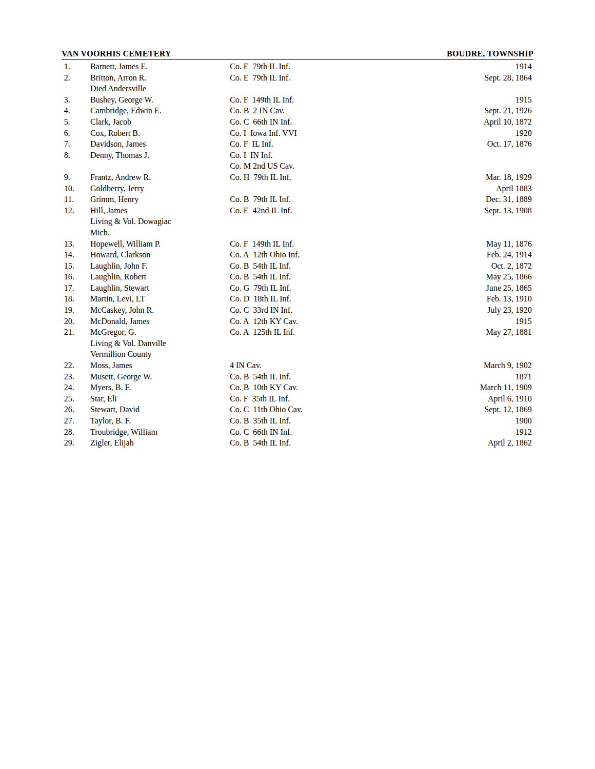VAN VOORHIS CEMETERY BOUDRE, TOWNSHIP
| 1. | Barnett, James E. | Co. E 79th IL Inf. | 1914 |
| 2. | Britton, Arron R. | Co. E 79th IL Inf. | Sept. 28, 1864 |
| | Died Andersville | | |
| 3. | Bushey, George W. | Co. F 149th IL Inf. | 1915 |
| 4. | Cambridge, Edwin E. | Co. B 2 IN Cav. | Sept. 21, 1926 |
| 5. | Clark, Jacob | Co. C 66th IN Inf. | April 10, 1872 |
| 6. | Cox, Robert B. | Co. I Iowa Inf. VVI | 1920 |
| 7. | Davidson, James | Co. F IL Inf. | Oct. 17, 1876 |
| 8. | Denny, Thomas J. | Co. I IN Inf. | |
| | | Co. M 2nd US Cav. | |
| 9. | Frantz, Andrew R. | Co. H 79th IL Inf. | Mar. 18, 1929 |
| 10. | Goldberry, Jerry | | April 1883 |
| 11. | Grimm, Henry | Co. B 79th IL Inf. | Dec. 31, 1889 |
| 12. | Hill, James | Co. E 42nd IL Inf. | Sept. 13, 1908 |
| | Living & Vol. Dowagiac | | |
| | Mich. | | |
| 13. | Hopewell, William P. | Co. F 149th IL Inf. | May 11, 1876 |
| 14. | Howard, Clarkson | Co. A 12th Ohio Inf. | Feb. 24, 1914 |
| 15. | Laughlin, John F. | Co. B 54th IL Inf. | Oct. 2, 1872 |
| 16. | Laughlin, Robert | Co. B 54th IL Inf. | May 25, 1866 |
| 17. | Laughlin, Stewart | Co. G 79th IL Inf. | June 25, 1865 |
| 18. | Martin, Levi, LT | Co. D 18th IL Inf. | Feb. 13, 1910 |
| 19. | McCaskey, John R. | Co. C 33rd IN Inf. | July 23, 1920 |
| 20. | McDonald, James | Co. A 12th KY Cav. | 1915 |
| 21. | McGregor, G. | Co. A 125th IL Inf. | May 27, 1881 |
| | Living & Vol. Danville | | |
| | Vermillion County | | |
| 22. | Moss, James | 4 IN Cav. | March 9, 1902 |
| 23. | Musett, George W. | Co. B 54th IL Inf. | 1871 |
| 24. | Myers, B. F. | Co. B 10th KY Cav. | March 11, 1909 |
| 25. | Star, Eli | Co. F 35th IL Inf. | April 6, 1910 |
| 26. | Stewart, David | Co. C 11th Ohio Cav. | Sept. 12, 1869 |
| 27. | Taylor, B. F. | Co. B 35th IL Inf. | 1900 |
| 28. | Troubridge, William | Co. C 66th IN Inf. | 1912 |
| 29. | Zigler, Elijah | Co. B 54th IL Inf. | April 2, 1862 |